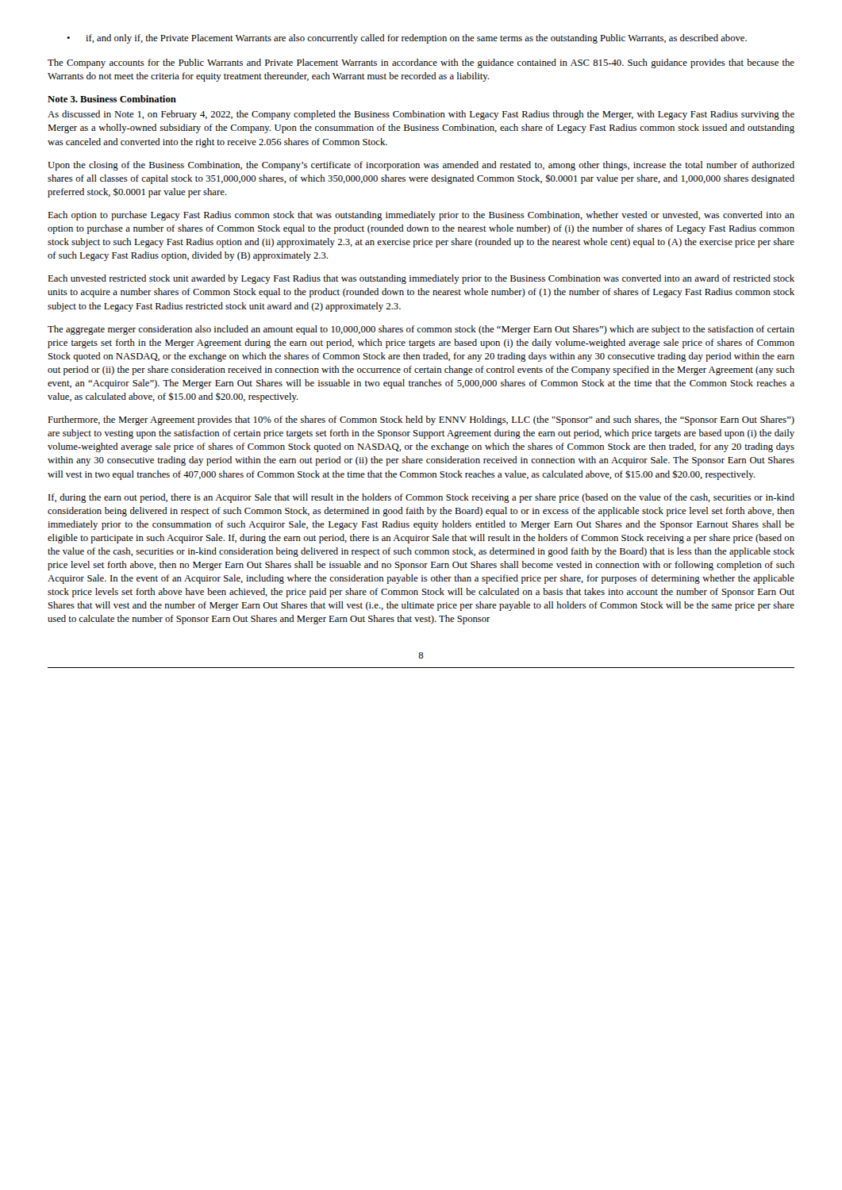if, and only if, the Private Placement Warrants are also concurrently called for redemption on the same terms as the outstanding Public Warrants, as described above.
The Company accounts for the Public Warrants and Private Placement Warrants in accordance with the guidance contained in ASC 815-40. Such guidance provides that because the Warrants do not meet the criteria for equity treatment thereunder, each Warrant must be recorded as a liability.
Note 3. Business Combination
As discussed in Note 1, on February 4, 2022, the Company completed the Business Combination with Legacy Fast Radius through the Merger, with Legacy Fast Radius surviving the Merger as a wholly-owned subsidiary of the Company. Upon the consummation of the Business Combination, each share of Legacy Fast Radius common stock issued and outstanding was canceled and converted into the right to receive 2.056 shares of Common Stock.
Upon the closing of the Business Combination, the Company’s certificate of incorporation was amended and restated to, among other things, increase the total number of authorized shares of all classes of capital stock to 351,000,000 shares, of which 350,000,000 shares were designated Common Stock, $0.0001 par value per share, and 1,000,000 shares designated preferred stock, $0.0001 par value per share.
Each option to purchase Legacy Fast Radius common stock that was outstanding immediately prior to the Business Combination, whether vested or unvested, was converted into an option to purchase a number of shares of Common Stock equal to the product (rounded down to the nearest whole number) of (i) the number of shares of Legacy Fast Radius common stock subject to such Legacy Fast Radius option and (ii) approximately 2.3, at an exercise price per share (rounded up to the nearest whole cent) equal to (A) the exercise price per share of such Legacy Fast Radius option, divided by (B) approximately 2.3.
Each unvested restricted stock unit awarded by Legacy Fast Radius that was outstanding immediately prior to the Business Combination was converted into an award of restricted stock units to acquire a number shares of Common Stock equal to the product (rounded down to the nearest whole number) of (1) the number of shares of Legacy Fast Radius common stock subject to the Legacy Fast Radius restricted stock unit award and (2) approximately 2.3.
The aggregate merger consideration also included an amount equal to 10,000,000 shares of common stock (the “Merger Earn Out Shares”) which are subject to the satisfaction of certain price targets set forth in the Merger Agreement during the earn out period, which price targets are based upon (i) the daily volume-weighted average sale price of shares of Common Stock quoted on NASDAQ, or the exchange on which the shares of Common Stock are then traded, for any 20 trading days within any 30 consecutive trading day period within the earn out period or (ii) the per share consideration received in connection with the occurrence of certain change of control events of the Company specified in the Merger Agreement (any such event, an “Acquiror Sale”). The Merger Earn Out Shares will be issuable in two equal tranches of 5,000,000 shares of Common Stock at the time that the Common Stock reaches a value, as calculated above, of $15.00 and $20.00, respectively.
Furthermore, the Merger Agreement provides that 10% of the shares of Common Stock held by ENNV Holdings, LLC (the "Sponsor" and such shares, the “Sponsor Earn Out Shares”) are subject to vesting upon the satisfaction of certain price targets set forth in the Sponsor Support Agreement during the earn out period, which price targets are based upon (i) the daily volume-weighted average sale price of shares of Common Stock quoted on NASDAQ, or the exchange on which the shares of Common Stock are then traded, for any 20 trading days within any 30 consecutive trading day period within the earn out period or (ii) the per share consideration received in connection with an Acquiror Sale. The Sponsor Earn Out Shares will vest in two equal tranches of 407,000 shares of Common Stock at the time that the Common Stock reaches a value, as calculated above, of $15.00 and $20.00, respectively.
If, during the earn out period, there is an Acquiror Sale that will result in the holders of Common Stock receiving a per share price (based on the value of the cash, securities or in-kind consideration being delivered in respect of such Common Stock, as determined in good faith by the Board) equal to or in excess of the applicable stock price level set forth above, then immediately prior to the consummation of such Acquiror Sale, the Legacy Fast Radius equity holders entitled to Merger Earn Out Shares and the Sponsor Earnout Shares shall be eligible to participate in such Acquiror Sale. If, during the earn out period, there is an Acquiror Sale that will result in the holders of Common Stock receiving a per share price (based on the value of the cash, securities or in-kind consideration being delivered in respect of such common stock, as determined in good faith by the Board) that is less than the applicable stock price level set forth above, then no Merger Earn Out Shares shall be issuable and no Sponsor Earn Out Shares shall become vested in connection with or following completion of such Acquiror Sale. In the event of an Acquiror Sale, including where the consideration payable is other than a specified price per share, for purposes of determining whether the applicable stock price levels set forth above have been achieved, the price paid per share of Common Stock will be calculated on a basis that takes into account the number of Sponsor Earn Out Shares that will vest and the number of Merger Earn Out Shares that will vest (i.e., the ultimate price per share payable to all holders of Common Stock will be the same price per share used to calculate the number of Sponsor Earn Out Shares and Merger Earn Out Shares that vest). The Sponsor
8